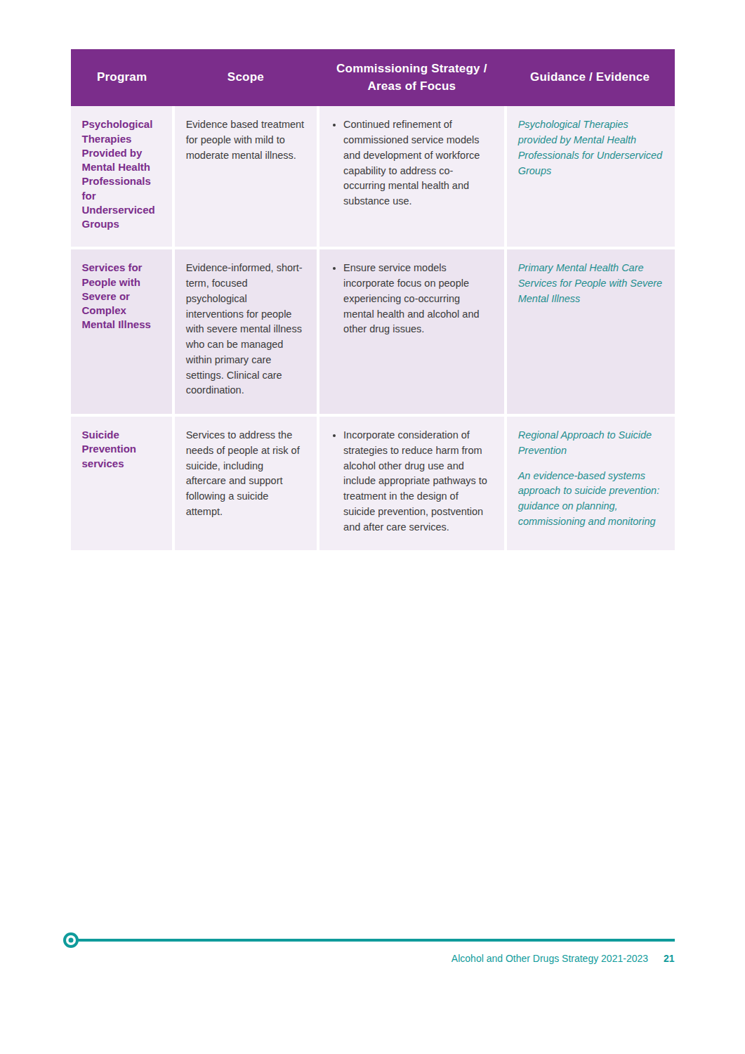| Program | Scope | Commissioning Strategy / Areas of Focus | Guidance / Evidence |
| --- | --- | --- | --- |
| Psychological Therapies Provided by Mental Health Professionals for Underserviced Groups | Evidence based treatment for people with mild to moderate mental illness. | Continued refinement of commissioned service models and development of workforce capability to address co-occurring mental health and substance use. | Psychological Therapies provided by Mental Health Professionals for Underserviced Groups |
| Services for People with Severe or Complex Mental Illness | Evidence-informed, short-term, focused psychological interventions for people with severe mental illness who can be managed within primary care settings. Clinical care coordination. | Ensure service models incorporate focus on people experiencing co-occurring mental health and alcohol and other drug issues. | Primary Mental Health Care Services for People with Severe Mental Illness |
| Suicide Prevention services | Services to address the needs of people at risk of suicide, including aftercare and support following a suicide attempt. | Incorporate consideration of strategies to reduce harm from alcohol other drug use and include appropriate pathways to treatment in the design of suicide prevention, postvention and after care services. | Regional Approach to Suicide Prevention An evidence-based systems approach to suicide prevention: guidance on planning, commissioning and monitoring |
Alcohol and Other Drugs Strategy 2021-2023 21